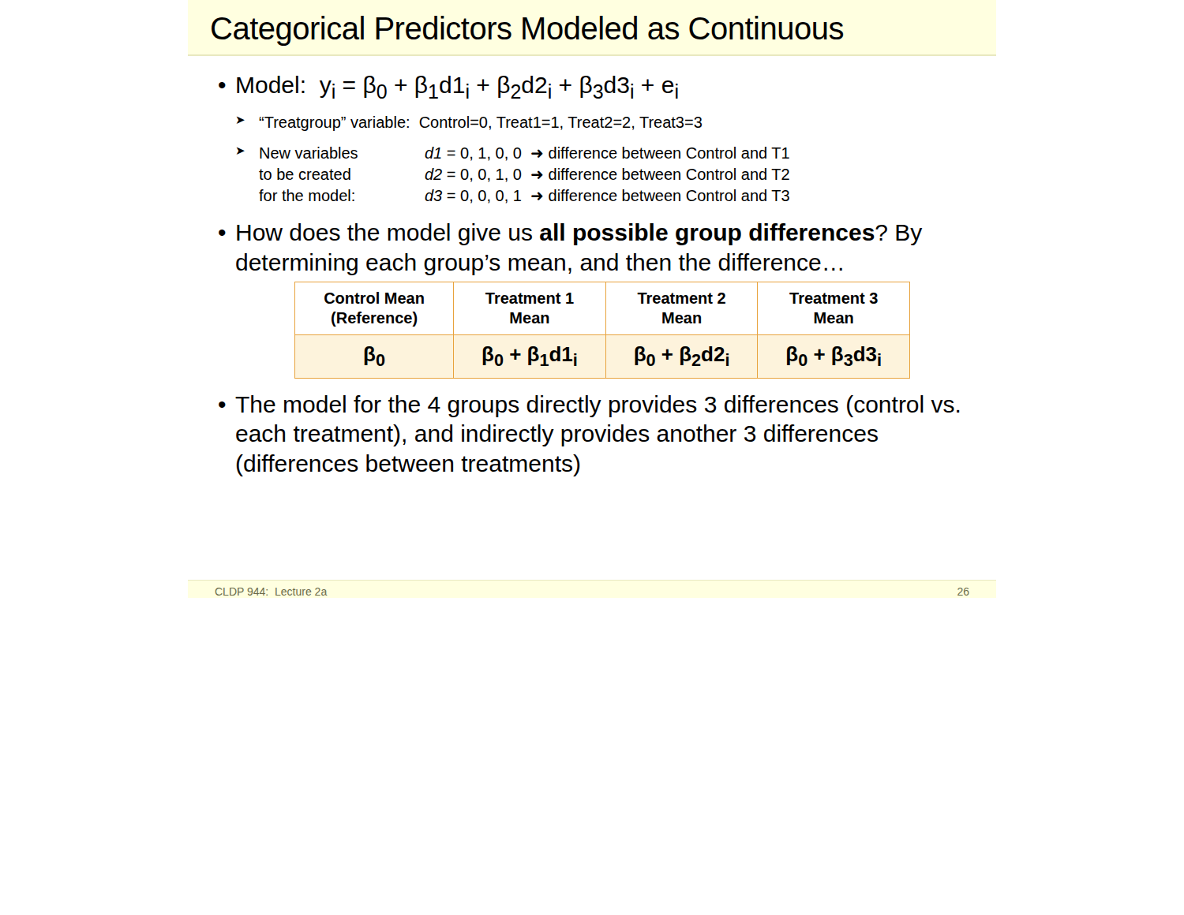Categorical Predictors Modeled as Continuous
Model: yi = β0 + β1d1i + β2d2i + β3d3i + ei
“Treatgroup” variable: Control=0, Treat1=1, Treat2=2, Treat3=3
New variables
to be created
for the model:
d1 = 0, 1, 0, 0 ➜ difference between Control and T1
d2 = 0, 0, 1, 0 ➜ difference between Control and T2
d3 = 0, 0, 0, 1 ➜ difference between Control and T3
How does the model give us all possible group differences? By determining each group’s mean, and then the difference…
| Control Mean (Reference) | Treatment 1 Mean | Treatment 2 Mean | Treatment 3 Mean |
| --- | --- | --- | --- |
| β 0 | β 0 + β 1 d1 i | β 0 + β 2 d2 i | β 0 + β 3 d3 i |
The model for the 4 groups directly provides 3 differences (control vs. each treatment), and indirectly provides another 3 differences (differences between treatments)
CLDP 944: Lecture 2a 26